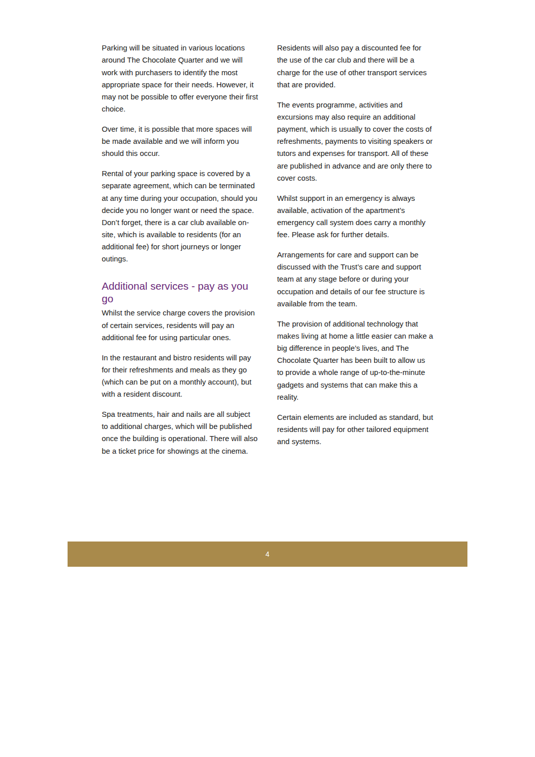Parking will be situated in various locations around The Chocolate Quarter and we will work with purchasers to identify the most appropriate space for their needs. However, it may not be possible to offer everyone their first choice.
Over time, it is possible that more spaces will be made available and we will inform you should this occur.
Rental of your parking space is covered by a separate agreement, which can be terminated at any time during your occupation, should you decide you no longer want or need the space. Don’t forget, there is a car club available on-site, which is available to residents (for an additional fee) for short journeys or longer outings.
Additional services - pay as you go
Whilst the service charge covers the provision of certain services, residents will pay an additional fee for using particular ones.
In the restaurant and bistro residents will pay for their refreshments and meals as they go (which can be put on a monthly account), but with a resident discount.
Spa treatments, hair and nails are all subject to additional charges, which will be published once the building is operational. There will also be a ticket price for showings at the cinema.
Residents will also pay a discounted fee for the use of the car club and there will be a charge for the use of other transport services that are provided.
The events programme, activities and excursions may also require an additional payment, which is usually to cover the costs of refreshments, payments to visiting speakers or tutors and expenses for transport. All of these are published in advance and are only there to cover costs.
Whilst support in an emergency is always available, activation of the apartment’s emergency call system does carry a monthly fee. Please ask for further details.
Arrangements for care and support can be discussed with the Trust’s care and support team at any stage before or during your occupation and details of our fee structure is available from the team.
The provision of additional technology that makes living at home a little easier can make a big difference in people’s lives, and The Chocolate Quarter has been built to allow us to provide a whole range of up-to-the-minute gadgets and systems that can make this a reality.
Certain elements are included as standard, but residents will pay for other tailored equipment and systems.
4